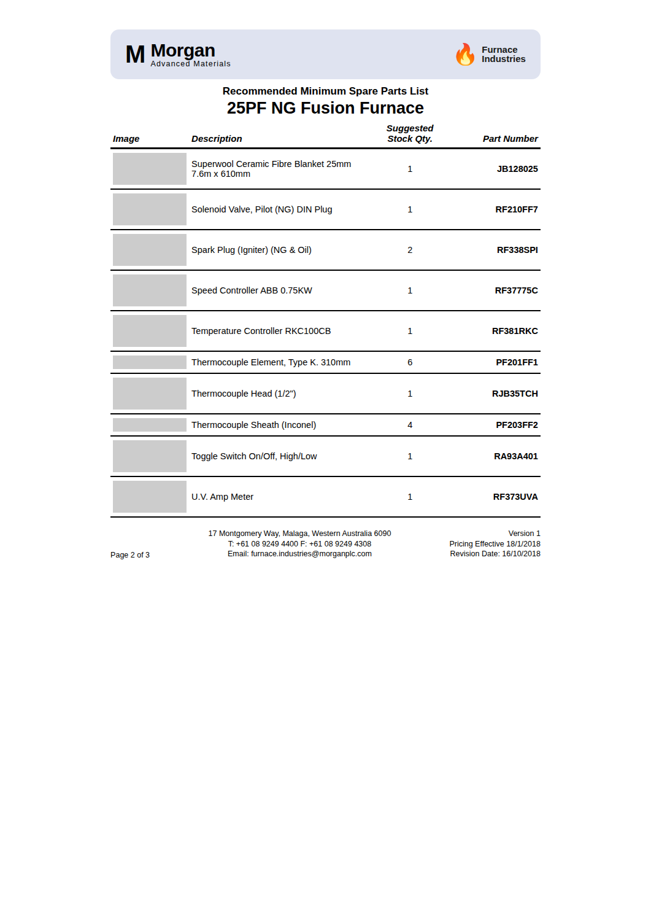M
Morgan
Advanced Materials
🔥
Furnace
Industries
Recommended Minimum Spare Parts List
25PF NG Fusion Furnace
| Image | Description | Suggested Stock Qty. | Part Number |
| --- | --- | --- | --- |
| | Superwool Ceramic Fibre Blanket 25mm 7.6m x 610mm | 1 | JB128025 |
| | Solenoid Valve, Pilot (NG) DIN Plug | 1 | RF210FF7 |
| | Spark Plug (Igniter) (NG & Oil) | 2 | RF338SPI |
| | Speed Controller ABB 0.75KW | 1 | RF37775C |
| | Temperature Controller RKC100CB | 1 | RF381RKC |
| | Thermocouple Element, Type K. 310mm | 6 | PF201FF1 |
| | Thermocouple Head (1/2") | 1 | RJB35TCH |
| | Thermocouple Sheath (Inconel) | 4 | PF203FF2 |
| | Toggle Switch On/Off, High/Low | 1 | RA93A401 |
| | U.V. Amp Meter | 1 | RF373UVA |
Page 2 of 3
17 Montgomery Way, Malaga, Western Australia 6090
T: +61 08 9249 4400 F: +61 08 9249 4308
Email: furnace.industries@morganplc.com
Version 1
Pricing Effective 18/1/2018
Revision Date: 16/10/2018